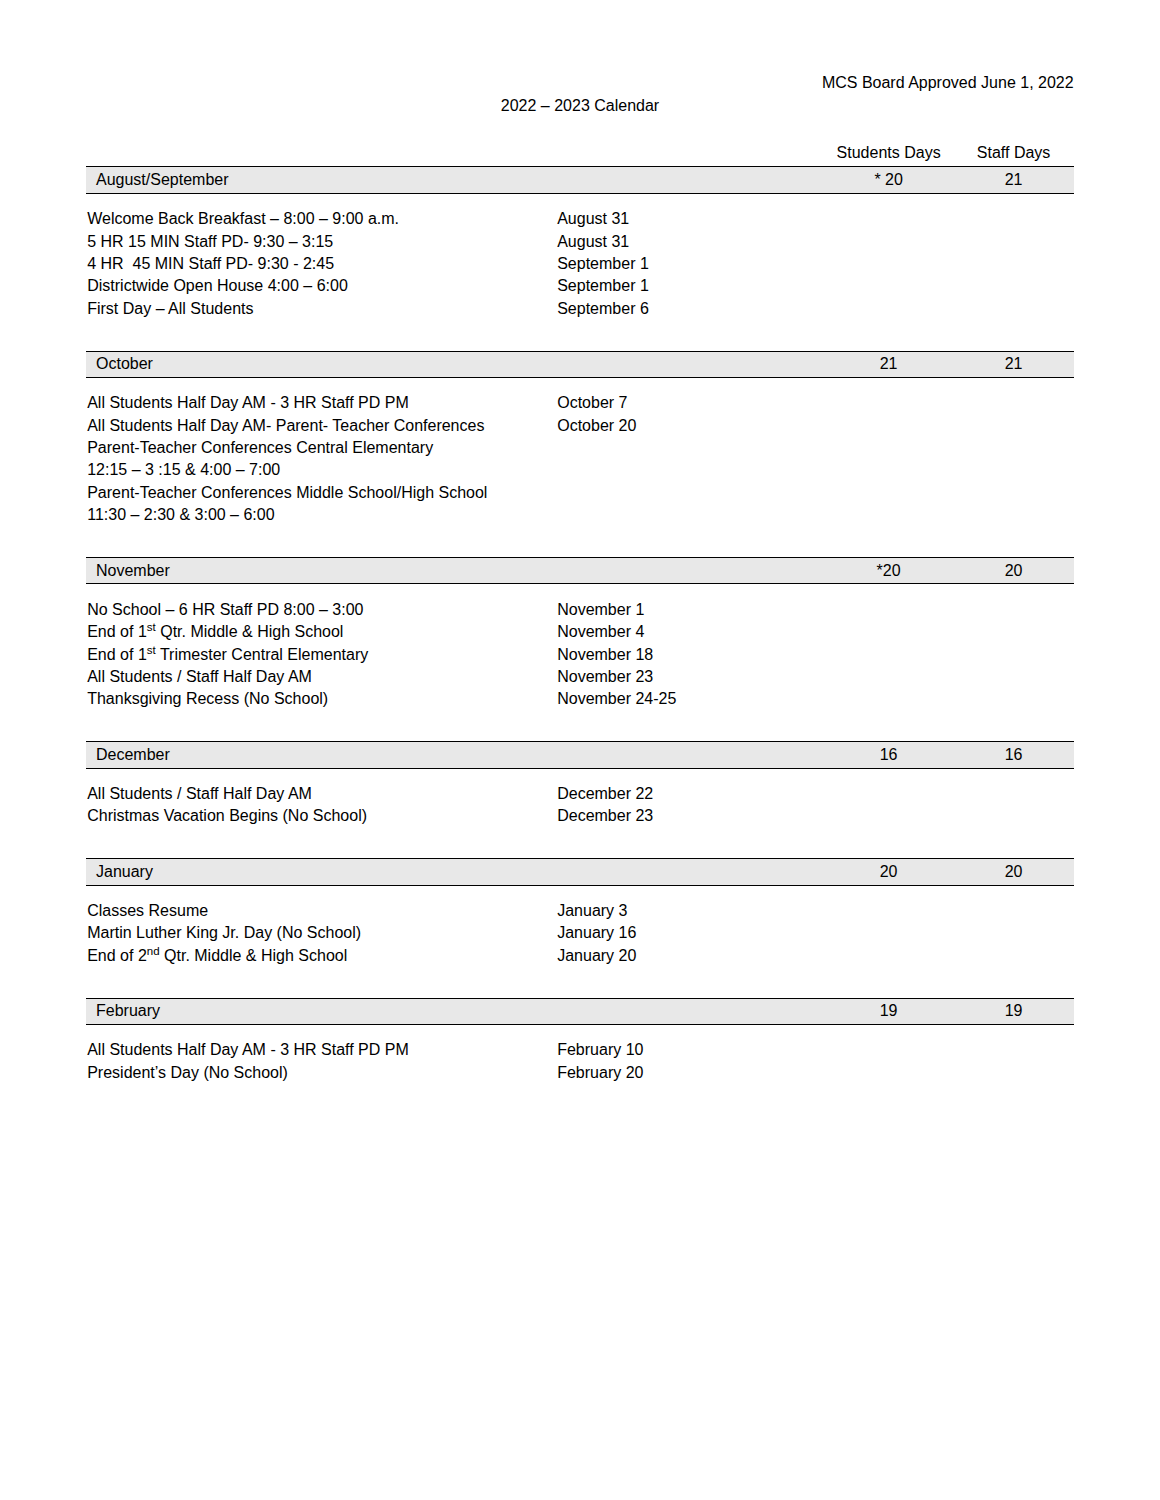MCS Board Approved June 1, 2022
2022 – 2023 Calendar
Students Days Staff Days
August/September * 20 21
| Welcome Back Breakfast – 8:00 – 9:00 a.m. | August 31 |
| 5 HR 15 MIN Staff PD- 9:30 – 3:15 | August 31 |
| 4 HR 45 MIN Staff PD- 9:30 - 2:45 | September 1 |
| Districtwide Open House 4:00 – 6:00 | September 1 |
| First Day – All Students | September 6 |
October 21 21
| All Students Half Day AM - 3 HR Staff PD PM | October 7 |
| All Students Half Day AM- Parent- Teacher Conferences | October 20 |
| Parent-Teacher Conferences Central Elementary | |
| 12:15 – 3 :15 & 4:00 – 7:00 | |
| Parent-Teacher Conferences Middle School/High School | |
| 11:30 – 2:30 & 3:00 – 6:00 | |
November *20 20
| No School – 6 HR Staff PD 8:00 – 3:00 | November 1 |
| End of 1 st Qtr. Middle & High School | November 4 |
| End of 1 st Trimester Central Elementary | November 18 |
| All Students / Staff Half Day AM | November 23 |
| Thanksgiving Recess (No School) | November 24-25 |
December 16 16
| All Students / Staff Half Day AM | December 22 |
| Christmas Vacation Begins (No School) | December 23 |
January 20 20
| Classes Resume | January 3 |
| Martin Luther King Jr. Day (No School) | January 16 |
| End of 2 nd Qtr. Middle & High School | January 20 |
February 19 19
| All Students Half Day AM - 3 HR Staff PD PM | February 10 |
| President’s Day (No School) | February 20 |